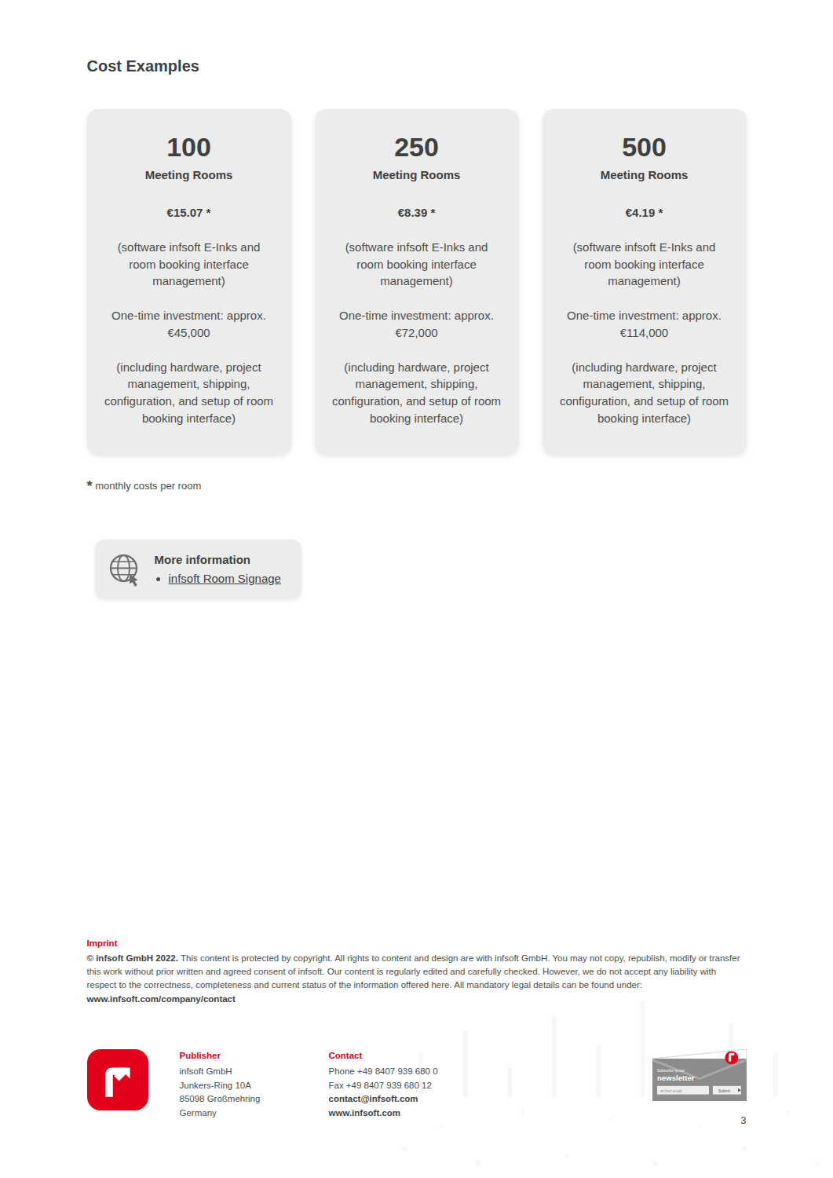Cost Examples
100
Meeting Rooms
€15.07 *
(software infsoft E-Inks and room booking interface management)
One-time investment: approx. €45,000
(including hardware, project management, shipping, configuration, and setup of room booking interface)
250
Meeting Rooms
€8.39 *
(software infsoft E-Inks and room booking interface management)
One-time investment: approx. €72,000
(including hardware, project management, shipping, configuration, and setup of room booking interface)
500
Meeting Rooms
€4.19 *
(software infsoft E-Inks and room booking interface management)
One-time investment: approx. €114,000
(including hardware, project management, shipping, configuration, and setup of room booking interface)
* monthly costs per room
More information
infsoft Room Signage
Imprint
© infsoft GmbH 2022. This content is protected by copyright. All rights to content and design are with infsoft GmbH. You may not copy, republish, modify or transfer this work without prior written and agreed consent of infsoft. Our content is regularly edited and carefully checked. However, we do not accept any liability with respect to the correctness, completeness and current status of the information offered here. All mandatory legal details can be found under: www.infsoft.com/company/contact
Publisher
infsoft GmbH
Junkers-Ring 10A
85098 Großmehring
Germany
Contact
Phone +49 8407 939 680 0
Fax +49 8407 939 680 12
contact@infsoft.com
www.infsoft.com
Subscribe to our newsletter ✉ Your email Submit
3